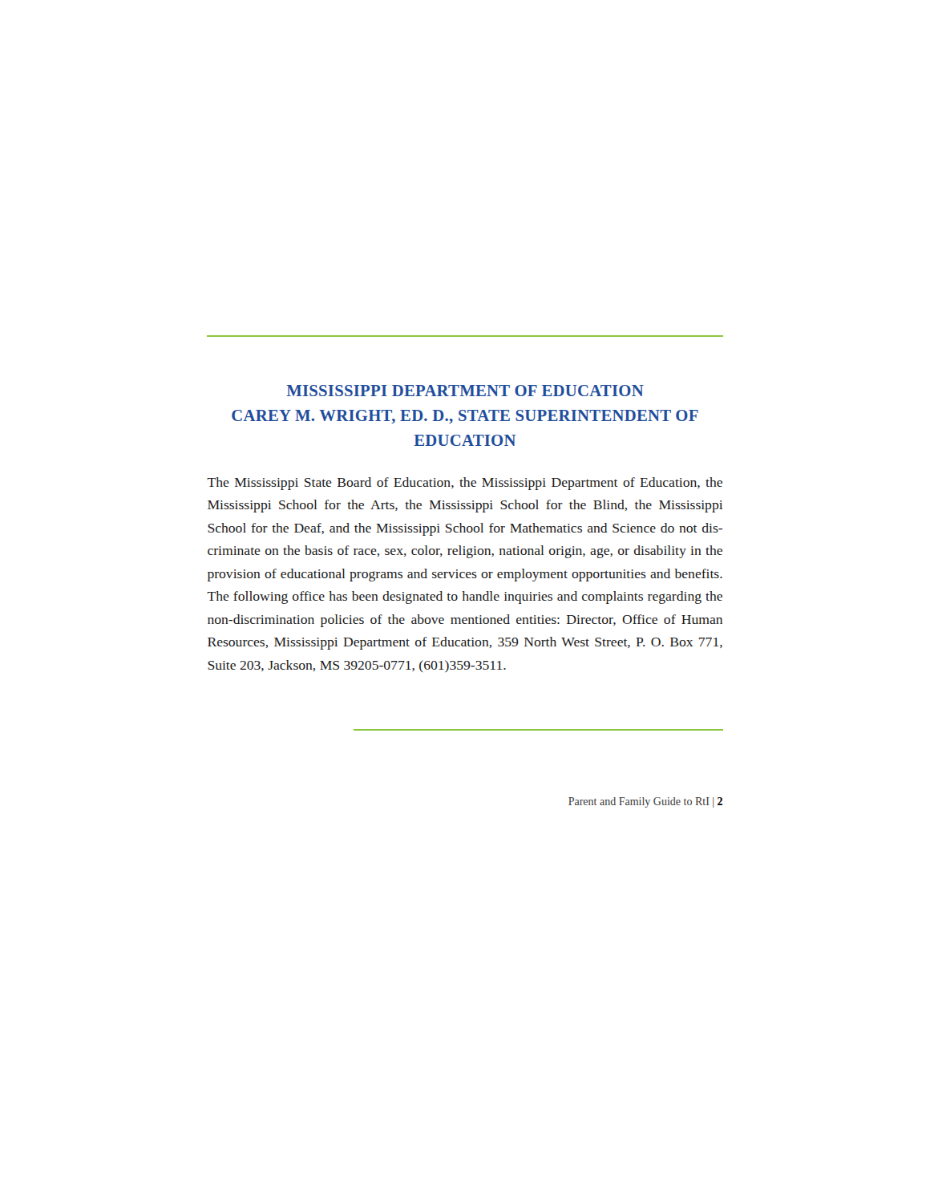MISSISSIPPI DEPARTMENT OF EDUCATION
CAREY M. WRIGHT, ED. D., STATE SUPERINTENDENT OF EDUCATION
The Mississippi State Board of Education, the Mississippi Department of Education, the Mississippi School for the Arts, the Mississippi School for the Blind, the Mississippi School for the Deaf, and the Mississippi School for Mathematics and Science do not discriminate on the basis of race, sex, color, religion, national origin, age, or disability in the provision of educational programs and services or employment opportunities and benefits. The following office has been designated to handle inquiries and complaints regarding the non-discrimination policies of the above mentioned entities: Director, Office of Human Resources, Mississippi Department of Education, 359 North West Street, P. O. Box 771, Suite 203, Jackson, MS 39205-0771, (601)359-3511.
Parent and Family Guide to RtI | 2